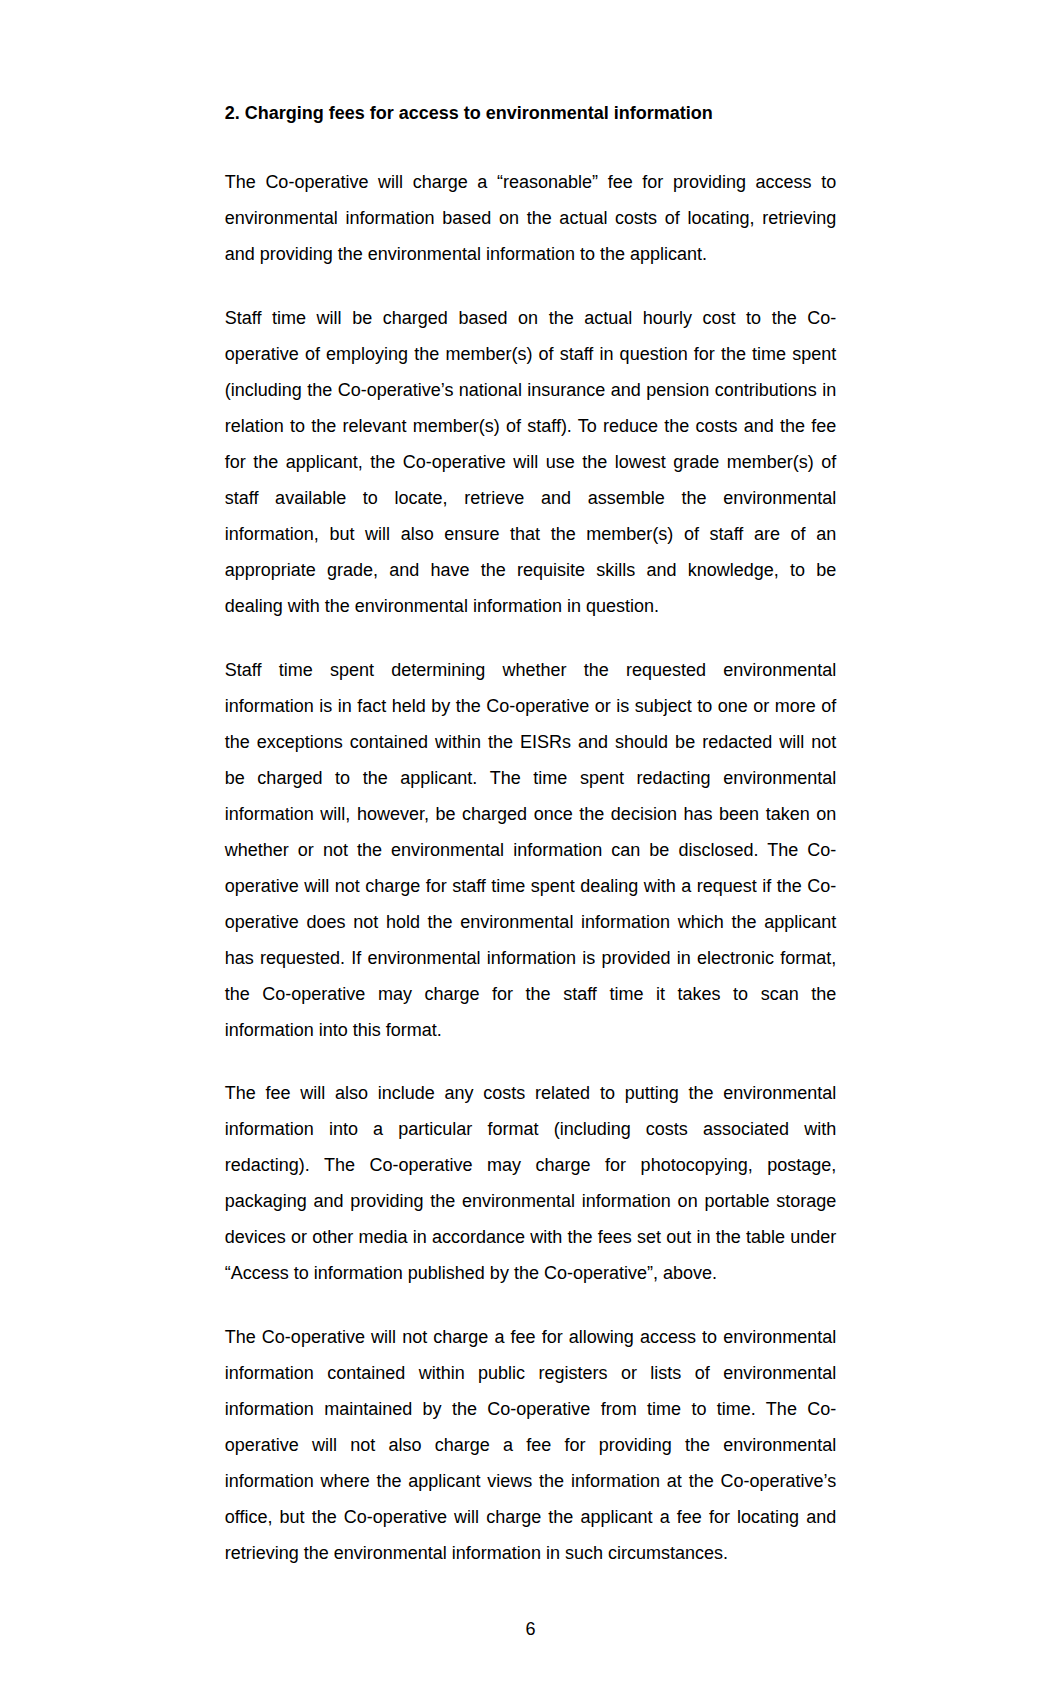2. Charging fees for access to environmental information
The Co-operative will charge a “reasonable” fee for providing access to environmental information based on the actual costs of locating, retrieving and providing the environmental information to the applicant.
Staff time will be charged based on the actual hourly cost to the Co-operative of employing the member(s) of staff in question for the time spent (including the Co-operative’s national insurance and pension contributions in relation to the relevant member(s) of staff). To reduce the costs and the fee for the applicant, the Co-operative will use the lowest grade member(s) of staff available to locate, retrieve and assemble the environmental information, but will also ensure that the member(s) of staff are of an appropriate grade, and have the requisite skills and knowledge, to be dealing with the environmental information in question.
Staff time spent determining whether the requested environmental information is in fact held by the Co-operative or is subject to one or more of the exceptions contained within the EISRs and should be redacted will not be charged to the applicant. The time spent redacting environmental information will, however, be charged once the decision has been taken on whether or not the environmental information can be disclosed. The Co-operative will not charge for staff time spent dealing with a request if the Co-operative does not hold the environmental information which the applicant has requested. If environmental information is provided in electronic format, the Co-operative may charge for the staff time it takes to scan the information into this format.
The fee will also include any costs related to putting the environmental information into a particular format (including costs associated with redacting). The Co-operative may charge for photocopying, postage, packaging and providing the environmental information on portable storage devices or other media in accordance with the fees set out in the table under “Access to information published by the Co-operative”, above.
The Co-operative will not charge a fee for allowing access to environmental information contained within public registers or lists of environmental information maintained by the Co-operative from time to time. The Co-operative will not also charge a fee for providing the environmental information where the applicant views the information at the Co-operative’s office, but the Co-operative will charge the applicant a fee for locating and retrieving the environmental information in such circumstances.
6